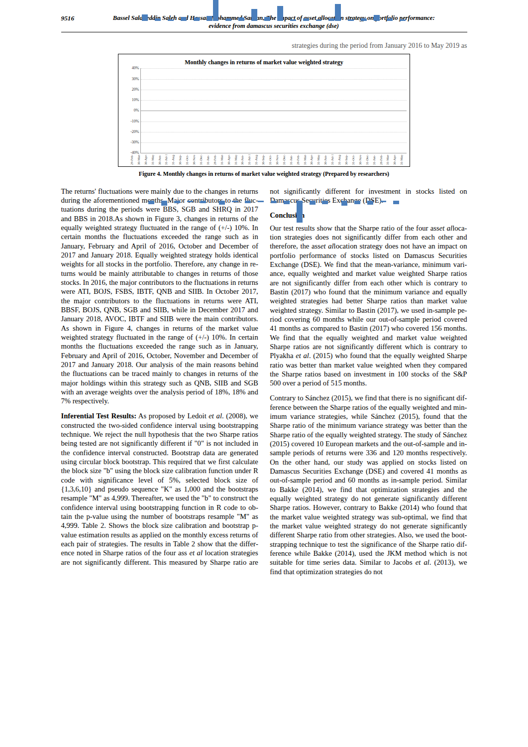9516
Bassel Salaheddin Saleh and Hassan Mohammed Sarhan, The impact of asset allocation strategy on portfolio performance: evidence from damascus securities exchange (dse)
strategies during the period from January 2016 to May 2019 as
Monthly changes in returns of market value weighted strategy
40% 30% 20% 10% 0% -10% -20% -30% -40%
29-Feb-16 30-Mar-16 30-Apr-16 31-May-16 30-Jun-16 31-Jul-16 31-Aug-16 30-Sep-16 31-Oct-16 30-Nov-16 31-Dec-16 31-Jan-17 28-Feb-17 31-Mar-17 30-Apr-17 31-May-17 30-Jun-17 31-Jul-17 31-Aug-17 30-Sep-17 31-Oct-17 30-Nov-17 31-Dec-17 31-Jan-18 28-Feb-18 31-Mar-18 30-Apr-18 31-May-18 30-Jun-18 31-Jul-18 31-Aug-18 30-Sep-18 31-Oct-18 30-Nov-18 31-Dec-18 31-Jan-19 28-Feb-19 31-Mar-19 30-Apr-19 31-May-19
Figure 4. Monthly changes in returns of market value weighted strategy (Prepared by researchers)
The returns' fluctuations were mainly due to the changes in returns during the aforementioned months. Major contributors to the fluctuations during the periods were BBS, SGB and SHRQ in 2017 and BBS in 2018.As shown in Figure 3, changes in returns of the equally weighted strategy fluctuated in the range of (+/-) 10%. In certain months the fluctuations exceeded the range such as in January, February and April of 2016, October and December of 2017 and January 2018. Equally weighted strategy holds identical weights for all stocks in the portfolio. Therefore, any change in returns would be mainly attributable to changes in returns of those stocks. In 2016, the major contributors to the fluctuations in returns were ATI, BOJS, FSBS, IBTF, QNB and SIIB. In October 2017, the major contributors to the fluctuations in returns were ATI, BBSF, BOJS, QNB, SGB and SIIB, while in December 2017 and January 2018, AVOC, IBTF and SIIB were the main contributors. As shown in Figure 4, changes in returns of the market value weighted strategy fluctuated in the range of (+/-) 10%. In certain months the fluctuations exceeded the range such as in January, February and April of 2016, October, November and December of 2017 and January 2018. Our analysis of the main reasons behind the fluctuations can be traced mainly to changes in returns of the major holdings within this strategy such as QNB, SIIB and SGB with an average weights over the analysis period of 18%, 18% and 7% respectively.
Inferential Test Results: As proposed by Ledoit et al. (2008), we constructed the two-sided confidence interval using bootstrapping technique. We reject the null hypothesis that the two Sharpe ratios being tested are not significantly different if "0" is not included in the confidence interval constructed. Bootstrap data are generated using circular block bootstrap. This required that we first calculate the block size "b" using the block size calibration function under R code with significance level of 5%, selected block size of {1,3,6,10} and pseudo sequence "K" as 1,000 and the bootstraps resample "M" as 4,999. Thereafter, we used the "b" to construct the confidence interval using bootstrapping function in R code to obtain the p-value using the number of bootstraps resample "M" as 4,999. Table 2. Shows the block size calibration and bootstrap p-value estimation results as applied on the monthly excess returns of each pair of strategies. The results in Table 2 show that the difference noted in Sharpe ratios of the four ass et al location strategies are not significantly different. This measured by Sharpe ratio are not significantly different for investment in stocks listed on Damascus Securities Exchange (DSE).
Conclusion
Our test results show that the Sharpe ratio of the four asset allocation strategies does not significantly differ from each other and therefore, the asset allocation strategy does not have an impact on portfolio performance of stocks listed on Damascus Securities Exchange (DSE). We find that the mean-variance, minimum variance, equally weighted and market value weighted Sharpe ratios are not significantly differ from each other which is contrary to Bastin (2017) who found that the minimum variance and equally weighted strategies had better Sharpe ratios than market value weighted strategy. Similar to Bastin (2017), we used in-sample period covering 60 months while our out-of-sample period covered 41 months as compared to Bastin (2017) who covered 156 months. We find that the equally weighted and market value weighted Sharpe ratios are not significantly different which is contrary to Plyakha et al. (2015) who found that the equally weighted Sharpe ratio was better than market value weighted when they compared the Sharpe ratios based on investment in 100 stocks of the S&P 500 over a period of 515 months.
Contrary to Sánchez (2015), we find that there is no significant difference between the Sharpe ratios of the equally weighted and minimum variance strategies, while Sánchez (2015), found that the Sharpe ratio of the minimum variance strategy was better than the Sharpe ratio of the equally weighted strategy. The study of Sánchez (2015) covered 10 European markets and the out-of-sample and in-sample periods of returns were 336 and 120 months respectively. On the other hand, our study was applied on stocks listed on Damascus Securities Exchange (DSE) and covered 41 months as out-of-sample period and 60 months as in-sample period. Similar to Bakke (2014), we find that optimization strategies and the equally weighted strategy do not generate significantly different Sharpe ratios. However, contrary to Bakke (2014) who found that the market value weighted strategy was sub-optimal, we find that the market value weighted strategy do not generate significantly different Sharpe ratio from other strategies. Also, we used the bootstrapping technique to test the significance of the Sharpe ratio difference while Bakke (2014), used the JKM method which is not suitable for time series data. Similar to Jacobs et al. (2013), we find that optimization strategies do not